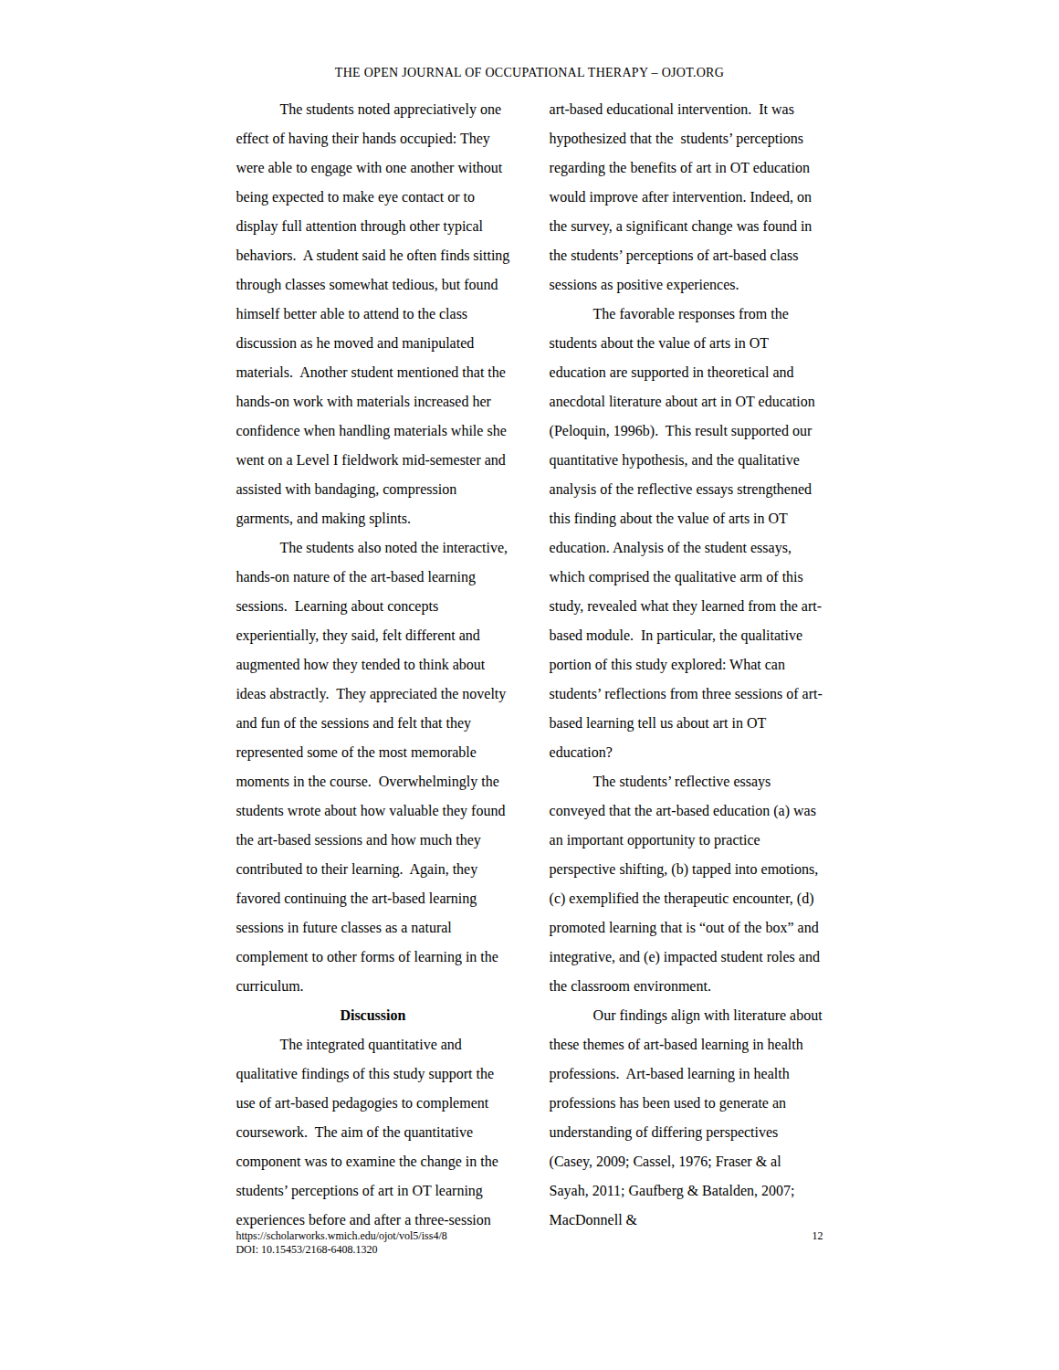THE OPEN JOURNAL OF OCCUPATIONAL THERAPY – OJOT.ORG
The students noted appreciatively one effect of having their hands occupied: They were able to engage with one another without being expected to make eye contact or to display full attention through other typical behaviors. A student said he often finds sitting through classes somewhat tedious, but found himself better able to attend to the class discussion as he moved and manipulated materials. Another student mentioned that the hands-on work with materials increased her confidence when handling materials while she went on a Level I fieldwork mid-semester and assisted with bandaging, compression garments, and making splints.
The students also noted the interactive, hands-on nature of the art-based learning sessions. Learning about concepts experientially, they said, felt different and augmented how they tended to think about ideas abstractly. They appreciated the novelty and fun of the sessions and felt that they represented some of the most memorable moments in the course. Overwhelmingly the students wrote about how valuable they found the art-based sessions and how much they contributed to their learning. Again, they favored continuing the art-based learning sessions in future classes as a natural complement to other forms of learning in the curriculum.
Discussion
The integrated quantitative and qualitative findings of this study support the use of art-based pedagogies to complement coursework. The aim of the quantitative component was to examine the change in the students’ perceptions of art in OT learning experiences before and after a three-session art-based educational intervention. It was hypothesized that the students’ perceptions regarding the benefits of art in OT education would improve after intervention. Indeed, on the survey, a significant change was found in the students’ perceptions of art-based class sessions as positive experiences.
The favorable responses from the students about the value of arts in OT education are supported in theoretical and anecdotal literature about art in OT education (Peloquin, 1996b). This result supported our quantitative hypothesis, and the qualitative analysis of the reflective essays strengthened this finding about the value of arts in OT education. Analysis of the student essays, which comprised the qualitative arm of this study, revealed what they learned from the art-based module. In particular, the qualitative portion of this study explored: What can students’ reflections from three sessions of art-based learning tell us about art in OT education?
The students’ reflective essays conveyed that the art-based education (a) was an important opportunity to practice perspective shifting, (b) tapped into emotions, (c) exemplified the therapeutic encounter, (d) promoted learning that is “out of the box” and integrative, and (e) impacted student roles and the classroom environment.
Our findings align with literature about these themes of art-based learning in health professions. Art-based learning in health professions has been used to generate an understanding of differing perspectives (Casey, 2009; Cassel, 1976; Fraser & al Sayah, 2011; Gaufberg & Batalden, 2007; MacDonnell &
https://scholarworks.wmich.edu/ojot/vol5/iss4/8
DOI: 10.15453/2168-6408.1320
12